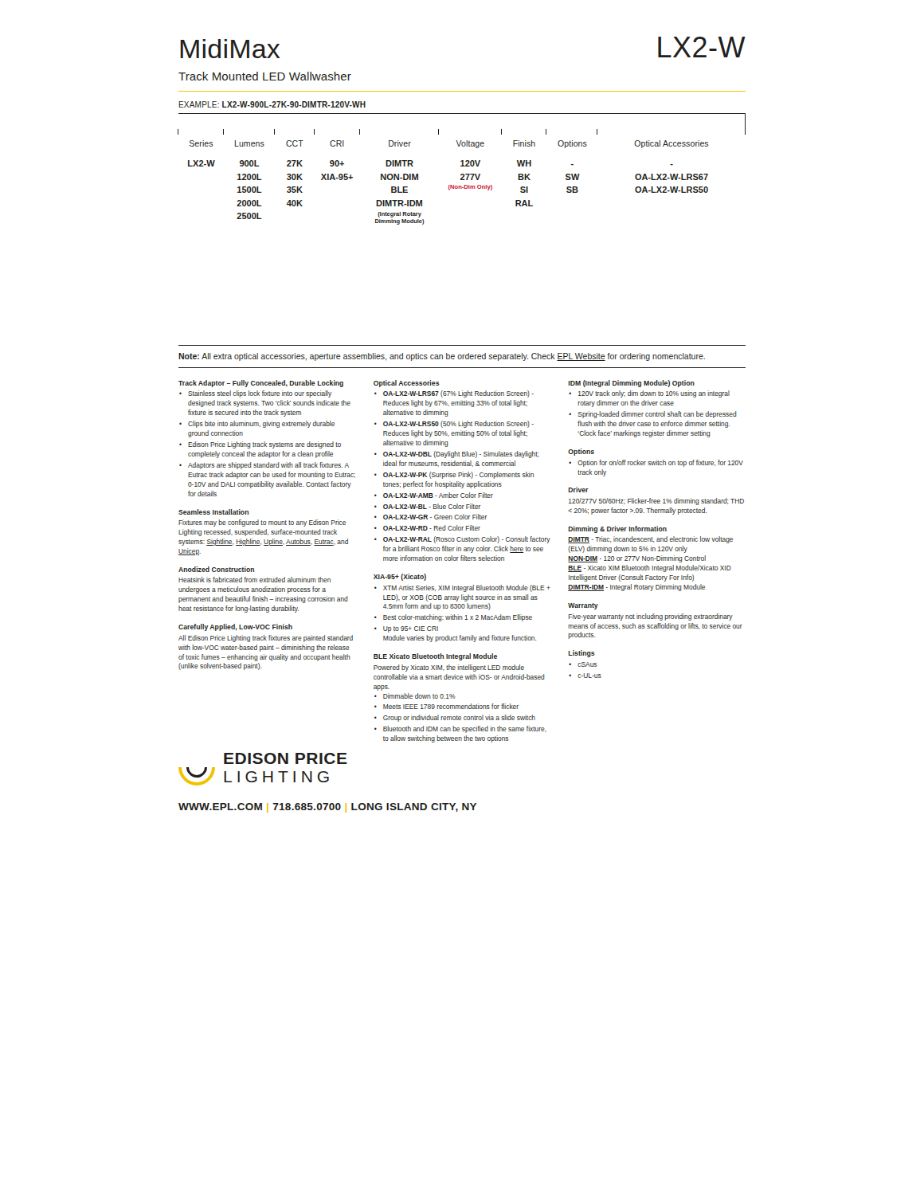LX2-W
MidiMax
Track Mounted LED Wallwasher
EXAMPLE: LX2-W-900L-27K-90-DIMTR-120V-WH
| Series | Lumens | CCT | CRI | Driver | Voltage | Finish | Options | Optical Accessories |
| LX2-W | 900L 1200L 1500L 2000L 2500L | 27K 30K 35K 40K | 90+ XIA-95+ | DIMTR NON-DIM BLE DIMTR-IDM (Integral Rotary Dimming Module) | 120V 277V (Non-Dim Only) | WH BK SI RAL | - SW SB | - OA-LX2-W-LRS67 OA-LX2-W-LRS50 |
Note: All extra optical accessories, aperture assemblies, and optics can be ordered separately. Check EPL Website for ordering nomenclature.
Track Adaptor – Fully Concealed, Durable Locking
Stainless steel clips lock fixture into our specially designed track systems. Two ‘click’ sounds indicate the fixture is secured into the track system
Clips bite into aluminum, giving extremely durable ground connection
Edison Price Lighting track systems are designed to completely conceal the adaptor for a clean profile
Adaptors are shipped standard with all track fixtures. A Eutrac track adaptor can be used for mounting to Eutrac; 0-10V and DALI compatibility available. Contact factory for details
Seamless Installation
Fixtures may be configured to mount to any Edison Price Lighting recessed, suspended, surface-mounted track systems: Sightline, Highline, Upline, Autobus, Eutrac, and Unicep.
Anodized Construction
Heatsink is fabricated from extruded aluminum then undergoes a meticulous anodization process for a permanent and beautiful finish – increasing corrosion and heat resistance for long-lasting durability.
Carefully Applied, Low-VOC Finish
All Edison Price Lighting track fixtures are painted standard with low-VOC water-based paint – diminishing the release of toxic fumes – enhancing air quality and occupant health (unlike solvent-based paint).
Optical Accessories
OA-LX2-W-LRS67 (67% Light Reduction Screen) - Reduces light by 67%, emitting 33% of total light; alternative to dimming
OA-LX2-W-LRS50 (50% Light Reduction Screen) - Reduces light by 50%, emitting 50% of total light; alternative to dimming
OA-LX2-W-DBL (Daylight Blue) - Simulates daylight; ideal for museums, residential, & commercial
OA-LX2-W-PK (Surprise Pink) - Complements skin tones; perfect for hospitality applications
OA-LX2-W-AMB - Amber Color Filter
OA-LX2-W-BL - Blue Color Filter
OA-LX2-W-GR - Green Color Filter
OA-LX2-W-RD - Red Color Filter
OA-LX2-W-RAL (Rosco Custom Color) - Consult factory for a brilliant Rosco filter in any color. Click here to see more information on color filters selection
XIA-95+ (Xicato)
XTM Artist Series, XIM Integral Bluetooth Module (BLE + LED), or XOB (COB array light source in as small as 4.5mm form and up to 8300 lumens)
Best color-matching: within 1 x 2 MacAdam Ellipse
Up to 95+ CIE CRI
Module varies by product family and fixture function.
BLE Xicato Bluetooth Integral Module
Powered by Xicato XIM, the intelligent LED module controllable via a smart device with iOS- or Android-based apps.
Dimmable down to 0.1%
Meets IEEE 1789 recommendations for flicker
Group or individual remote control via a slide switch
Bluetooth and IDM can be specified in the same fixture, to allow switching between the two options
IDM (Integral Dimming Module) Option
120V track only; dim down to 10% using an integral rotary dimmer on the driver case
Spring-loaded dimmer control shaft can be depressed flush with the driver case to enforce dimmer setting. ‘Clock face’ markings register dimmer setting
Options
Option for on/off rocker switch on top of fixture, for 120V track only
Driver
120/277V 50/60Hz; Flicker-free 1% dimming standard; THD < 20%; power factor >.09. Thermally protected.
Dimming & Driver Information
DIMTR - Triac, incandescent, and electronic low voltage (ELV) dimming down to 5% in 120V only
NON-DIM - 120 or 277V Non-Dimming Control
BLE - Xicato XIM Bluetooth Integral Module/Xicato XID Intelligent Driver (Consult Factory For Info)
DIMTR-IDM - Integral Rotary Dimming Module
Warranty
Five-year warranty not including providing extraordinary means of access, such as scaffolding or lifts, to service our products.
Listings
cSAus
c-UL-us
EDISON PRICE
LIGHTING
WWW.EPL.COM | 718.685.0700 | LONG ISLAND CITY, NY